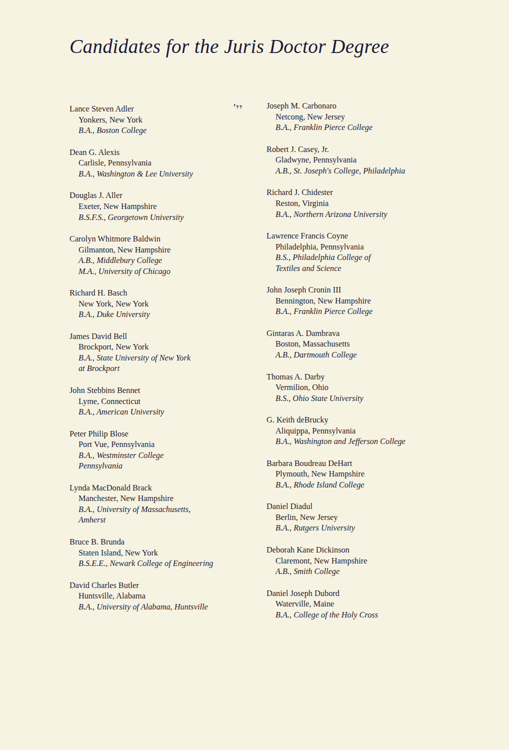Candidates for the Juris Doctor Degree
Lance Steven Adler Yonkers, New York 'יי B.A., Boston College
Dean G. Alexis Carlisle, Pennsylvania B.A., Washington & Lee University
Douglas J. Aller Exeter, New Hampshire B.S.F.S., Georgetown University
Carolyn Whitmore Baldwin Gilmanton, New Hampshire A.B., Middlebury College M.A., University of Chicago
Richard H. Basch New York, New York B.A., Duke University
James David Bell Brockport, New York B.A., State University of New York at Brockport
John Stebbins Bennet Lyme, Connecticut B.A., American University
Peter Philip Blose Port Vue, Pennsylvania B.A., Westminster College Pennsylvania
Lynda MacDonald Brack Manchester, New Hampshire B.A., University of Massachusetts, Amherst
Bruce B. Brunda Staten Island, New York B.S.E.E., Newark College of Engineering
David Charles Butler Huntsville, Alabama B.A., University of Alabama, Huntsville
Joseph M. Carbonaro Netcong, New Jersey B.A., Franklin Pierce College
Robert J. Casey, Jr. Gladwyne, Pennsylvania A.B., St. Joseph's College, Philadelphia
Richard J. Chidester Reston, Virginia B.A., Northern Arizona University
Lawrence Francis Coyne Philadelphia, Pennsylvania B.S., Philadelphia College of Textiles and Science
John Joseph Cronin III Bennington, New Hampshire B.A., Franklin Pierce College
Gintaras A. Dambrava Boston, Massachusetts A.B., Dartmouth College
Thomas A. Darby Vermilion, Ohio B.S., Ohio State University
G. Keith deBrucky Aliquippa, Pennsylvania B.A., Washington and Jefferson College
Barbara Boudreau DeHart Plymouth, New Hampshire B.A., Rhode Island College
Daniel Diadul Berlin, New Jersey B.A., Rutgers University
Deborah Kane Dickinson Claremont, New Hampshire A.B., Smith College
Daniel Joseph Dubord Waterville, Maine B.A., College of the Holy Cross